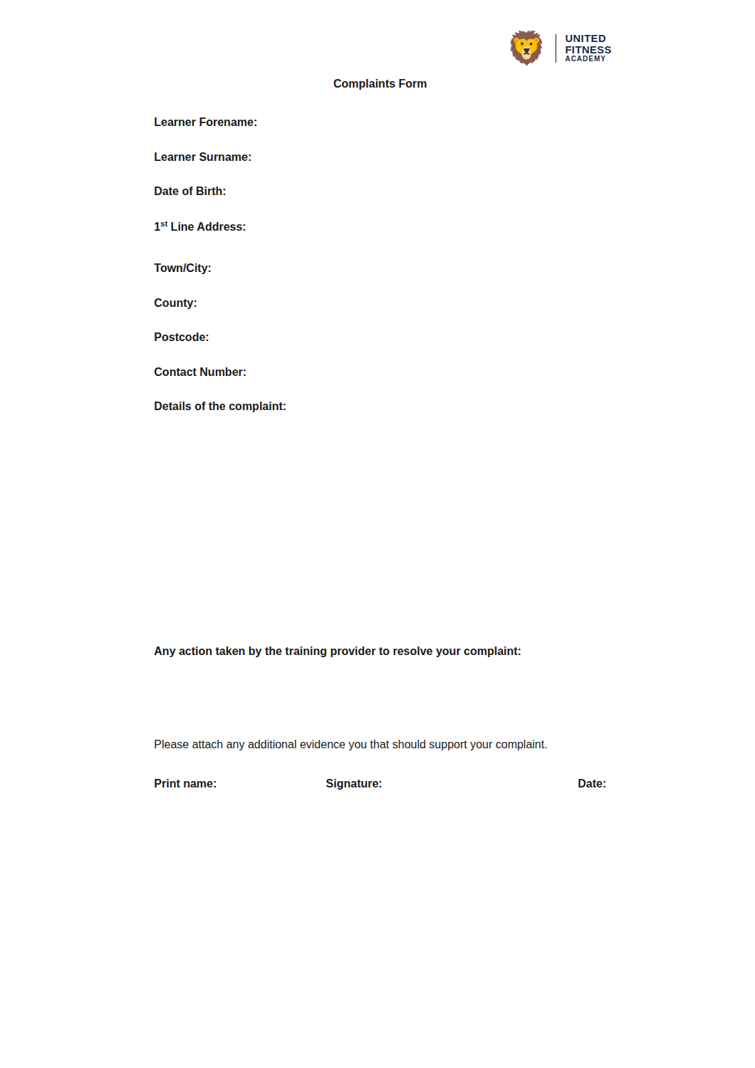🦁 UNITED FITNESS ACADEMY
Complaints Form
Learner Forename:
Learner Surname:
Date of Birth:
1st Line Address:
Town/City:
County:
Postcode:
Contact Number:
Details of the complaint:
Any action taken by the training provider to resolve your complaint:
Please attach any additional evidence you that should support your complaint.
Print name:
Signature:
Date: